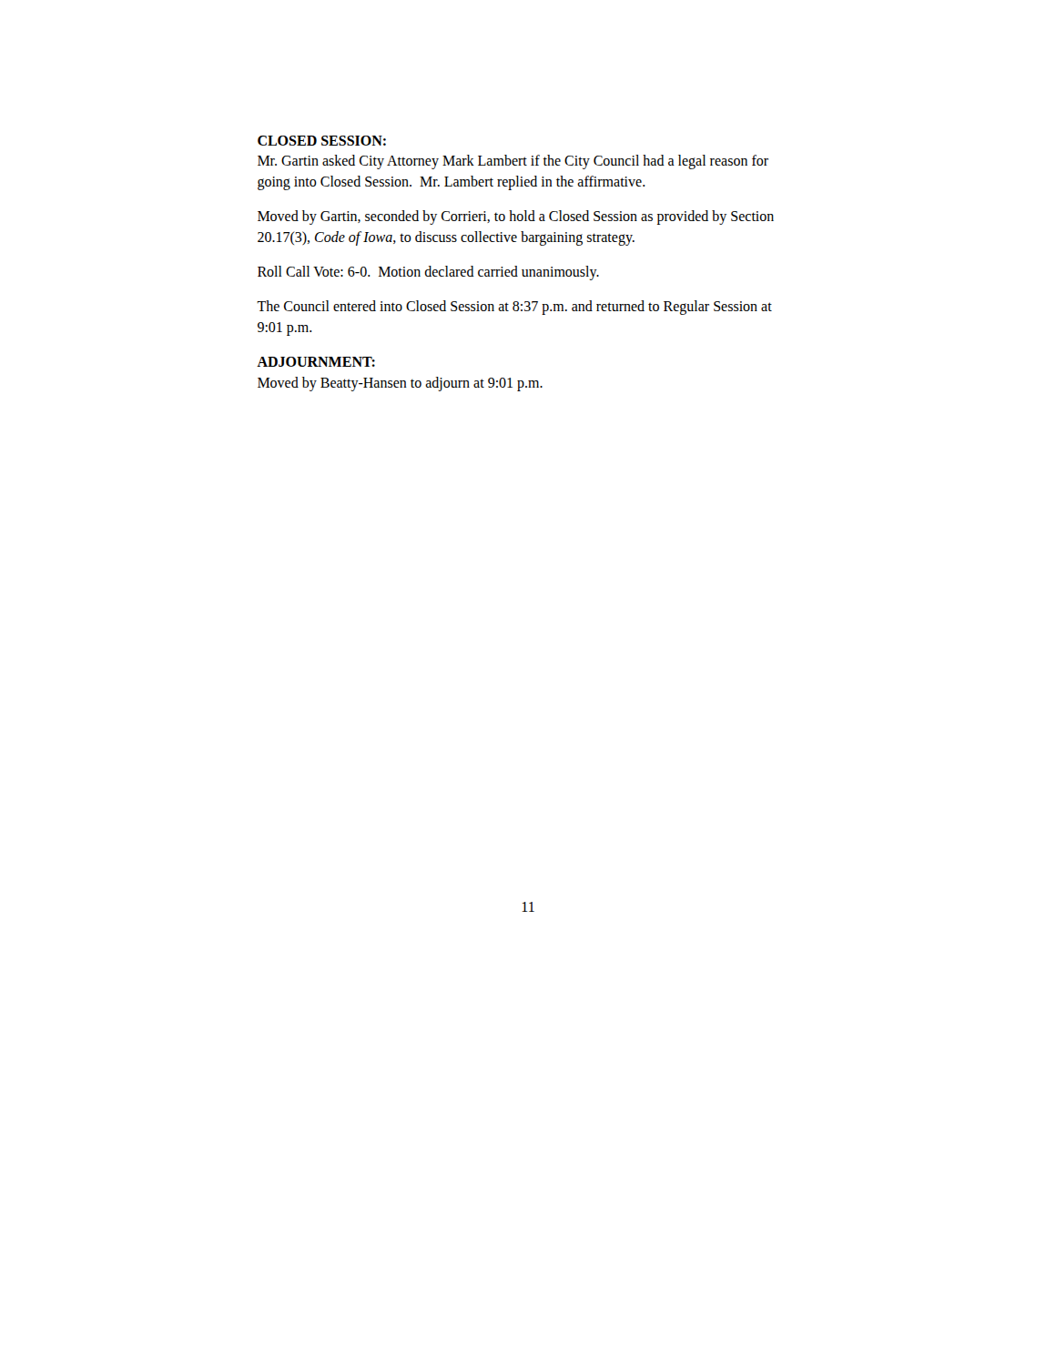Closed Session:
Mr. Gartin asked City Attorney Mark Lambert if the City Council had a legal reason for going into Closed Session. Mr. Lambert replied in the affirmative.
Moved by Gartin, seconded by Corrieri, to hold a Closed Session as provided by Section 20.17(3), Code of Iowa, to discuss collective bargaining strategy.
Roll Call Vote: 6-0. Motion declared carried unanimously.
The Council entered into Closed Session at 8:37 p.m. and returned to Regular Session at 9:01 p.m.
Adjournment:
Moved by Beatty-Hansen to adjourn at 9:01 p.m.
11